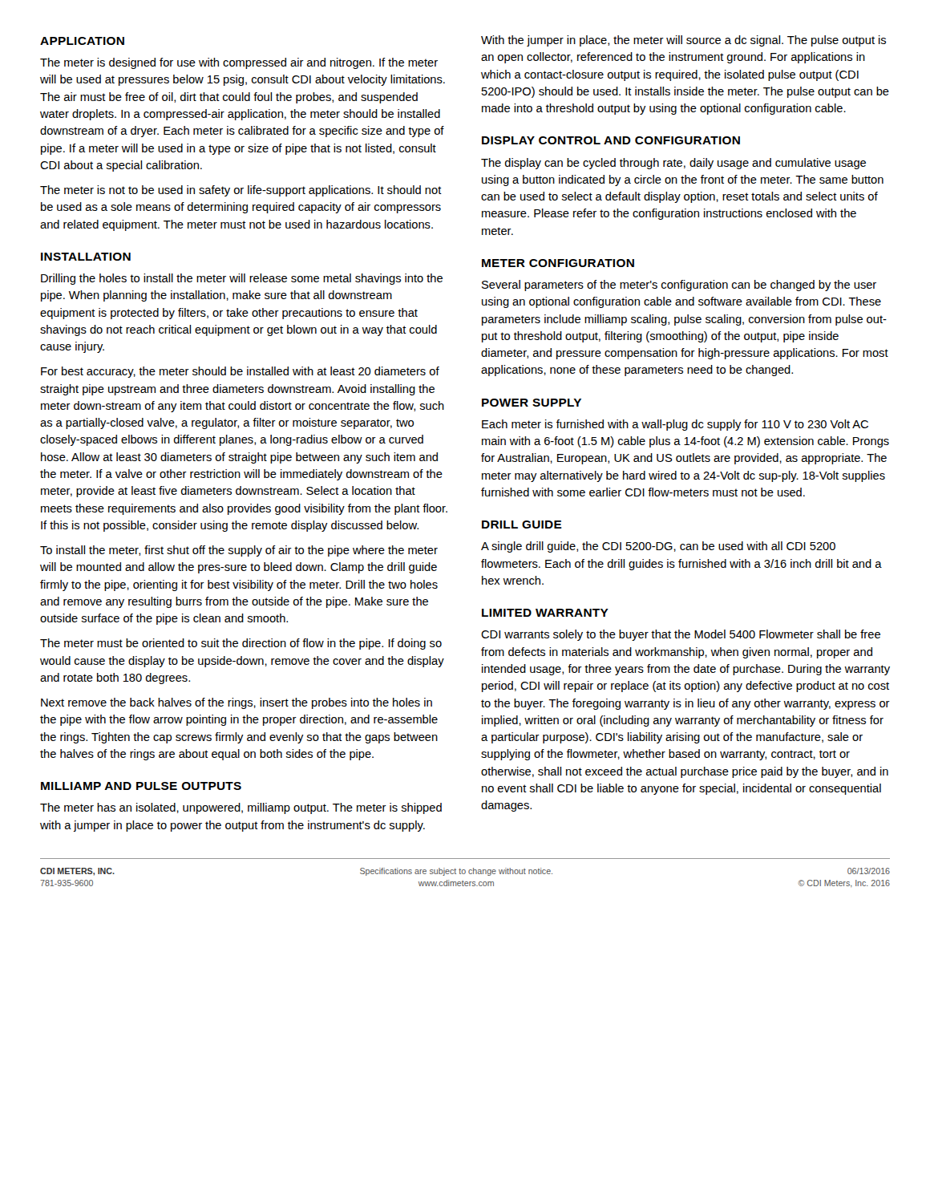Application
The meter is designed for use with compressed air and nitrogen. If the meter will be used at pressures below 15 psig, consult CDI about velocity limitations. The air must be free of oil, dirt that could foul the probes, and suspended water droplets. In a compressed-air application, the meter should be installed downstream of a dryer. Each meter is calibrated for a specific size and type of pipe. If a meter will be used in a type or size of pipe that is not listed, consult CDI about a special calibration.
The meter is not to be used in safety or life-support applications. It should not be used as a sole means of determining required capacity of air compressors and related equipment. The meter must not be used in hazardous locations.
Installation
Drilling the holes to install the meter will release some metal shavings into the pipe. When planning the installation, make sure that all downstream equipment is protected by filters, or take other precautions to ensure that shavings do not reach critical equipment or get blown out in a way that could cause injury.
For best accuracy, the meter should be installed with at least 20 diameters of straight pipe upstream and three diameters downstream. Avoid installing the meter down-stream of any item that could distort or concentrate the flow, such as a partially-closed valve, a regulator, a filter or moisture separator, two closely-spaced elbows in different planes, a long-radius elbow or a curved hose. Allow at least 30 diameters of straight pipe between any such item and the meter. If a valve or other restriction will be immediately downstream of the meter, provide at least five diameters downstream. Select a location that meets these requirements and also provides good visibility from the plant floor. If this is not possible, consider using the remote display discussed below.
To install the meter, first shut off the supply of air to the pipe where the meter will be mounted and allow the pres-sure to bleed down. Clamp the drill guide firmly to the pipe, orienting it for best visibility of the meter. Drill the two holes and remove any resulting burrs from the outside of the pipe. Make sure the outside surface of the pipe is clean and smooth.
The meter must be oriented to suit the direction of flow in the pipe. If doing so would cause the display to be upside-down, remove the cover and the display and rotate both 180 degrees.
Next remove the back halves of the rings, insert the probes into the holes in the pipe with the flow arrow pointing in the proper direction, and re-assemble the rings. Tighten the cap screws firmly and evenly so that the gaps between the halves of the rings are about equal on both sides of the pipe.
Milliamp and Pulse Outputs
The meter has an isolated, unpowered, milliamp output. The meter is shipped with a jumper in place to power the output from the instrument's dc supply. With the jumper in place, the meter will source a dc signal. The pulse output is an open collector, referenced to the instrument ground. For applications in which a contact-closure output is required, the isolated pulse output (CDI 5200-IPO) should be used. It installs inside the meter. The pulse output can be made into a threshold output by using the optional configuration cable.
Display Control and Configuration
The display can be cycled through rate, daily usage and cumulative usage using a button indicated by a circle on the front of the meter. The same button can be used to select a default display option, reset totals and select units of measure. Please refer to the configuration instructions enclosed with the meter.
Meter Configuration
Several parameters of the meter's configuration can be changed by the user using an optional configuration cable and software available from CDI. These parameters include milliamp scaling, pulse scaling, conversion from pulse out-put to threshold output, filtering (smoothing) of the output, pipe inside diameter, and pressure compensation for high-pressure applications. For most applications, none of these parameters need to be changed.
Power Supply
Each meter is furnished with a wall-plug dc supply for 110 V to 230 Volt AC main with a 6-foot (1.5 M) cable plus a 14-foot (4.2 M) extension cable. Prongs for Australian, European, UK and US outlets are provided, as appropriate. The meter may alternatively be hard wired to a 24-Volt dc sup-ply. 18-Volt supplies furnished with some earlier CDI flow-meters must not be used.
Drill Guide
A single drill guide, the CDI 5200-DG, can be used with all CDI 5200 flowmeters. Each of the drill guides is furnished with a 3/16 inch drill bit and a hex wrench.
Limited Warranty
CDI warrants solely to the buyer that the Model 5400 Flowmeter shall be free from defects in materials and workmanship, when given normal, proper and intended usage, for three years from the date of purchase. During the warranty period, CDI will repair or replace (at its option) any defective product at no cost to the buyer. The foregoing warranty is in lieu of any other warranty, express or implied, written or oral (including any warranty of merchantability or fitness for a particular purpose). CDI's liability arising out of the manufacture, sale or supplying of the flowmeter, whether based on warranty, contract, tort or otherwise, shall not exceed the actual purchase price paid by the buyer, and in no event shall CDI be liable to anyone for special, incidental or consequential damages.
CDI METERS, INC.
781-935-9600
Specifications are subject to change without notice.
www.cdimeters.com
06/13/2016
© CDI Meters, Inc. 2016